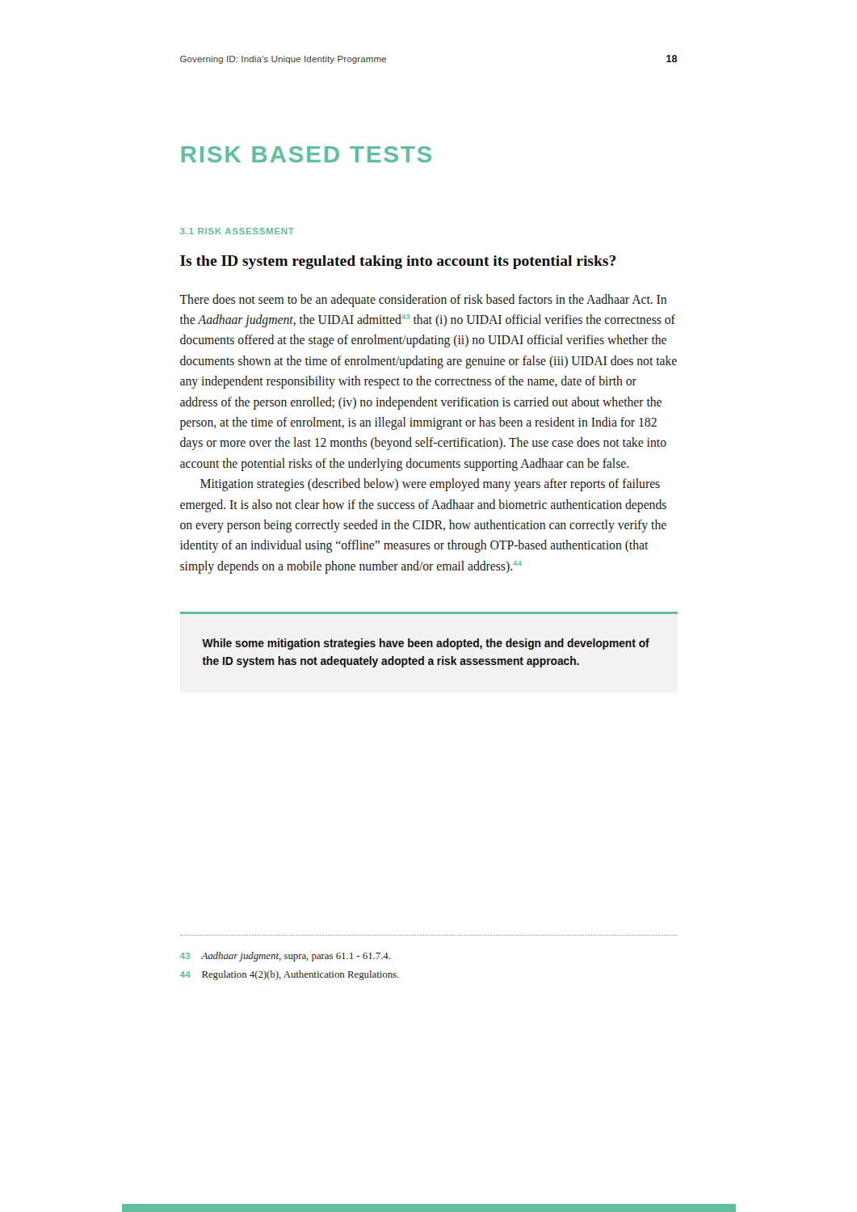Governing ID: India’s Unique Identity Programme 18
Risk Based Tests
3.1 Risk Assessment
Is the ID system regulated taking into account its potential risks?
There does not seem to be an adequate consideration of risk based factors in the Aadhaar Act. In the Aadhaar judgment, the UIDAI admitted43 that (i) no UIDAI official verifies the correctness of documents offered at the stage of enrolment/updating (ii) no UIDAI official verifies whether the documents shown at the time of enrolment/updating are genuine or false (iii) UIDAI does not take any independent responsibility with respect to the correctness of the name, date of birth or address of the person enrolled; (iv) no independent verification is carried out about whether the person, at the time of enrolment, is an illegal immigrant or has been a resident in India for 182 days or more over the last 12 months (beyond self-certification). The use case does not take into account the potential risks of the underlying documents supporting Aadhaar can be false.
Mitigation strategies (described below) were employed many years after reports of failures emerged. It is also not clear how if the success of Aadhaar and biometric authentication depends on every person being correctly seeded in the CIDR, how authentication can correctly verify the identity of an individual using “offline” measures or through OTP-based authentication (that simply depends on a mobile phone number and/or email address).44
While some mitigation strategies have been adopted, the design and development of the ID system has not adequately adopted a risk assessment approach.
43 Aadhaar judgment, supra, paras 61.1 - 61.7.4.
44 Regulation 4(2)(b), Authentication Regulations.